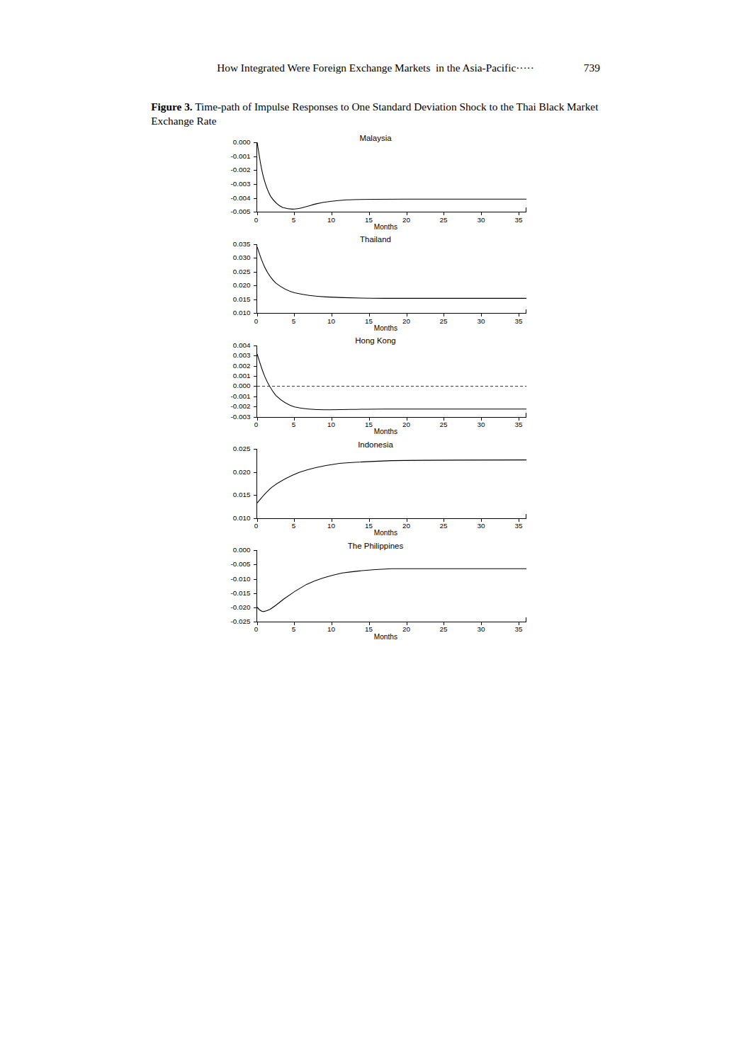How Integrated Were Foreign Exchange Markets in the Asia-Pacific·····739
Figure 3. Time-path of Impulse Responses to One Standard Deviation Shock to the Thai Black Market Exchange Rate
Malaysia
0.000 -0.001 -0.002 -0.003 -0.004 -0.005
0 5 10 15 20 25 30 35
Months
Thailand
0.035 0.030 0.025 0.020 0.015 0.010
0 5 10 15 20 25 30 35
Months
Hong Kong
0.004 0.003 0.002 0.001 0.000 -0.001 -0.002 -0.003
0 5 10 15 20 25 30 35
Months
Indonesia
0.025 0.020 0.015 0.010
0 5 10 15 20 25 30 35
Months
The Philippines
0.000 -0.005 -0.010 -0.015 -0.020 -0.025
0 5 10 15 20 25 30 35
Months